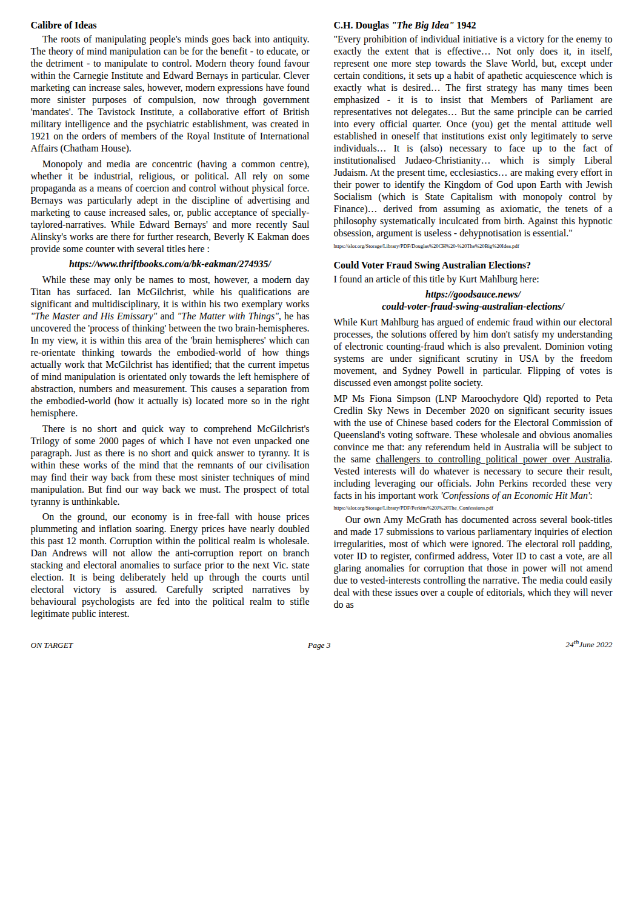Calibre of Ideas
The roots of manipulating people's minds goes back into antiquity. The theory of mind manipulation can be for the benefit - to educate, or the detriment - to manipulate to control. Modern theory found favour within the Carnegie Institute and Edward Bernays in particular. Clever marketing can increase sales, however, modern expressions have found more sinister purposes of compulsion, now through government 'mandates'. The Tavistock Institute, a collaborative effort of British military intelligence and the psychiatric establishment, was created in 1921 on the orders of members of the Royal Institute of International Affairs (Chatham House).
Monopoly and media are concentric (having a common centre), whether it be industrial, religious, or political. All rely on some propaganda as a means of coercion and control without physical force. Bernays was particularly adept in the discipline of advertising and marketing to cause increased sales, or, public acceptance of specially-taylored-narratives. While Edward Bernays' and more recently Saul Alinsky's works are there for further research, Beverly K Eakman does provide some counter with several titles here :
https://www.thriftbooks.com/a/bk-eakman/274935/
While these may only be names to most, however, a modern day Titan has surfaced. Ian McGilchrist, while his qualifications are significant and multidisciplinary, it is within his two exemplary works "The Master and His Emissary" and "The Matter with Things", he has uncovered the 'process of thinking' between the two brain-hemispheres. In my view, it is within this area of the 'brain hemispheres' which can re-orientate thinking towards the embodied-world of how things actually work that McGilchrist has identified; that the current impetus of mind manipulation is orientated only towards the left hemisphere of abstraction, numbers and measurement. This causes a separation from the embodied-world (how it actually is) located more so in the right hemisphere.
There is no short and quick way to comprehend McGilchrist's Trilogy of some 2000 pages of which I have not even unpacked one paragraph. Just as there is no short and quick answer to tyranny. It is within these works of the mind that the remnants of our civilisation may find their way back from these most sinister techniques of mind manipulation. But find our way back we must. The prospect of total tyranny is unthinkable.
On the ground, our economy is in free-fall with house prices plummeting and inflation soaring. Energy prices have nearly doubled this past 12 month. Corruption within the political realm is wholesale. Dan Andrews will not allow the anti-corruption report on branch stacking and electoral anomalies to surface prior to the next Vic. state election. It is being deliberately held up through the courts until electoral victory is assured. Carefully scripted narratives by behavioural psychologists are fed into the political realm to stifle legitimate public interest.
C.H. Douglas "The Big Idea" 1942
"Every prohibition of individual initiative is a victory for the enemy to exactly the extent that is effective… Not only does it, in itself, represent one more step towards the Slave World, but, except under certain conditions, it sets up a habit of apathetic acquiescence which is exactly what is desired… The first strategy has many times been emphasized - it is to insist that Members of Parliament are representatives not delegates… But the same principle can be carried into every official quarter. Once (you) get the mental attitude well established in oneself that institutions exist only legitimately to serve individuals… It is (also) necessary to face up to the fact of institutionalised Judaeo-Christianity… which is simply Liberal Judaism. At the present time, ecclesiastics… are making every effort in their power to identify the Kingdom of God upon Earth with Jewish Socialism (which is State Capitalism with monopoly control by Finance)… derived from assuming as axiomatic, the tenets of a philosophy systematically inculcated from birth. Against this hypnotic obsession, argument is useless - dehypnotisation is essential."
https://alor.org/Storage/Library/PDF/Douglas%20CH%20-%20The%20Big%20Idea.pdf
Could Voter Fraud Swing Australian Elections?
I found an article of this title by Kurt Mahlburg here:
https://goodsauce.news/
could-voter-fraud-swing-australian-elections/
While Kurt Mahlburg has argued of endemic fraud within our electoral processes, the solutions offered by him don't satisfy my understanding of electronic counting-fraud which is also prevalent. Dominion voting systems are under significant scrutiny in USA by the freedom movement, and Sydney Powell in particular. Flipping of votes is discussed even amongst polite society.
MP Ms Fiona Simpson (LNP Maroochydore Qld) reported to Peta Credlin Sky News in December 2020 on significant security issues with the use of Chinese based coders for the Electoral Commission of Queensland's voting software. These wholesale and obvious anomalies convince me that: any referendum held in Australia will be subject to the same challengers to controlling political power over Australia. Vested interests will do whatever is necessary to secure their result, including leveraging our officials. John Perkins recorded these very facts in his important work 'Confessions of an Economic Hit Man':
https://alor.org/Storage/Library/PDF/Perkins%20J%20The_Confessions.pdf
Our own Amy McGrath has documented across several book-titles and made 17 submissions to various parliamentary inquiries of election irregularities, most of which were ignored. The electoral roll padding, voter ID to register, confirmed address, Voter ID to cast a vote, are all glaring anomalies for corruption that those in power will not amend due to vested-interests controlling the narrative. The media could easily deal with these issues over a couple of editorials, which they will never do as
ON TARGET Page 3 24thJune 2022